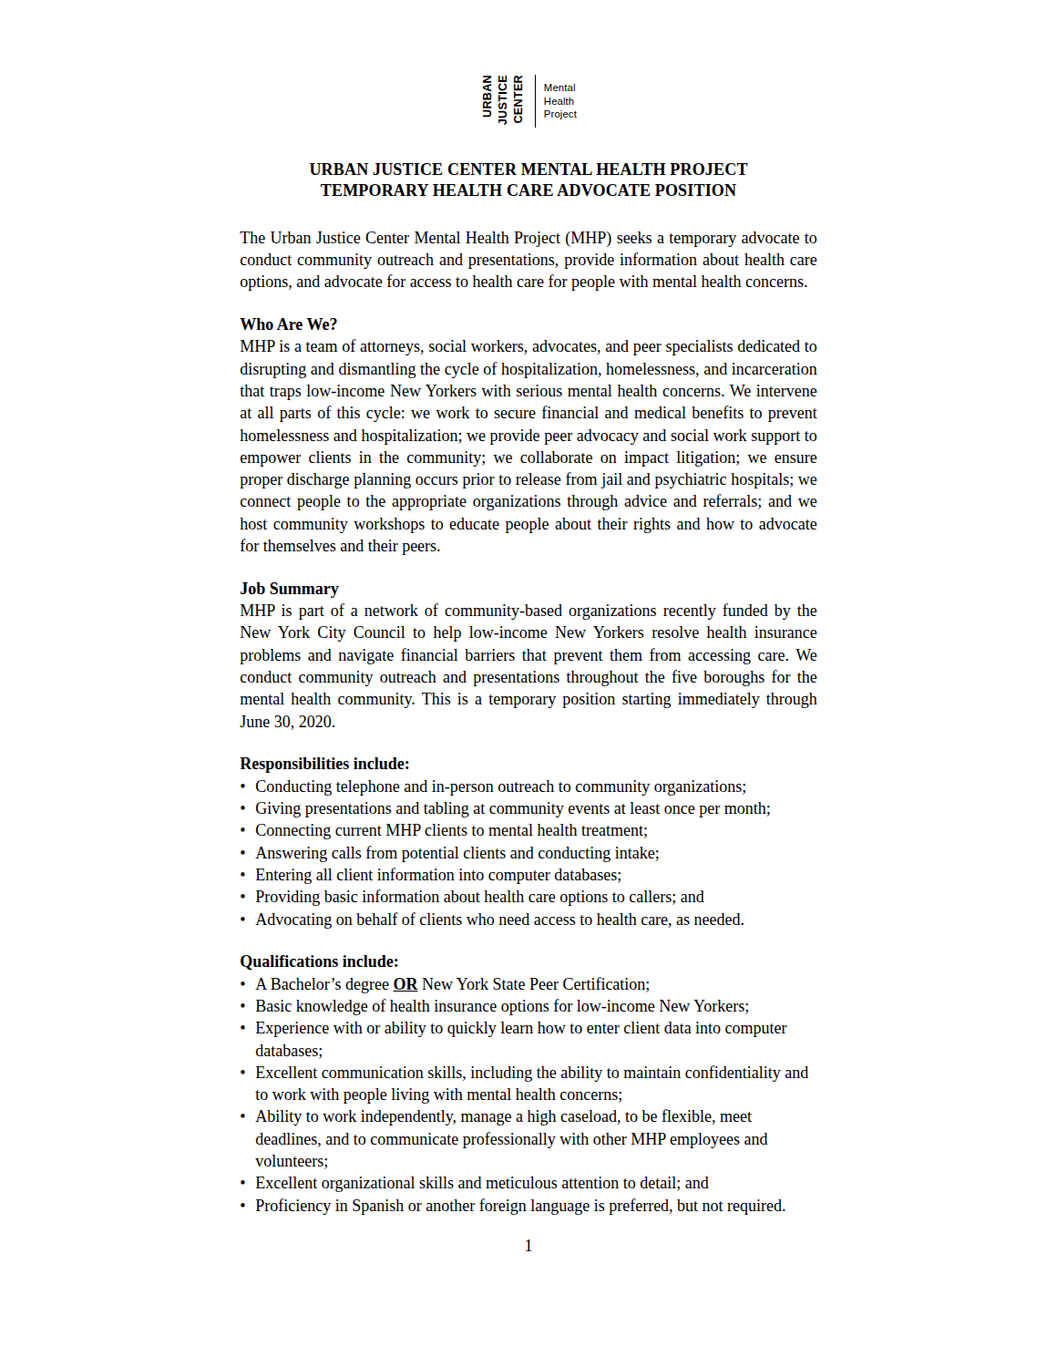| Urban Justice Center | | Mental Health Project |
URBAN JUSTICE CENTER MENTAL HEALTH PROJECT TEMPORARY HEALTH CARE ADVOCATE POSITION
The Urban Justice Center Mental Health Project (MHP) seeks a temporary advocate to conduct community outreach and presentations, provide information about health care options, and advocate for access to health care for people with mental health concerns.
Who Are We?
MHP is a team of attorneys, social workers, advocates, and peer specialists dedicated to disrupting and dismantling the cycle of hospitalization, homelessness, and incarceration that traps low-income New Yorkers with serious mental health concerns. We intervene at all parts of this cycle: we work to secure financial and medical benefits to prevent homelessness and hospitalization; we provide peer advocacy and social work support to empower clients in the community; we collaborate on impact litigation; we ensure proper discharge planning occurs prior to release from jail and psychiatric hospitals; we connect people to the appropriate organizations through advice and referrals; and we host community workshops to educate people about their rights and how to advocate for themselves and their peers.
Job Summary
MHP is part of a network of community-based organizations recently funded by the New York City Council to help low-income New Yorkers resolve health insurance problems and navigate financial barriers that prevent them from accessing care. We conduct community outreach and presentations throughout the five boroughs for the mental health community. This is a temporary position starting immediately through June 30, 2020.
Responsibilities include:
Conducting telephone and in-person outreach to community organizations;
Giving presentations and tabling at community events at least once per month;
Connecting current MHP clients to mental health treatment;
Answering calls from potential clients and conducting intake;
Entering all client information into computer databases;
Providing basic information about health care options to callers; and
Advocating on behalf of clients who need access to health care, as needed.
Qualifications include:
A Bachelor’s degree OR New York State Peer Certification;
Basic knowledge of health insurance options for low-income New Yorkers;
Experience with or ability to quickly learn how to enter client data into computer databases;
Excellent communication skills, including the ability to maintain confidentiality and to work with people living with mental health concerns;
Ability to work independently, manage a high caseload, to be flexible, meet deadlines, and to communicate professionally with other MHP employees and volunteers;
Excellent organizational skills and meticulous attention to detail; and
Proficiency in Spanish or another foreign language is preferred, but not required.
1